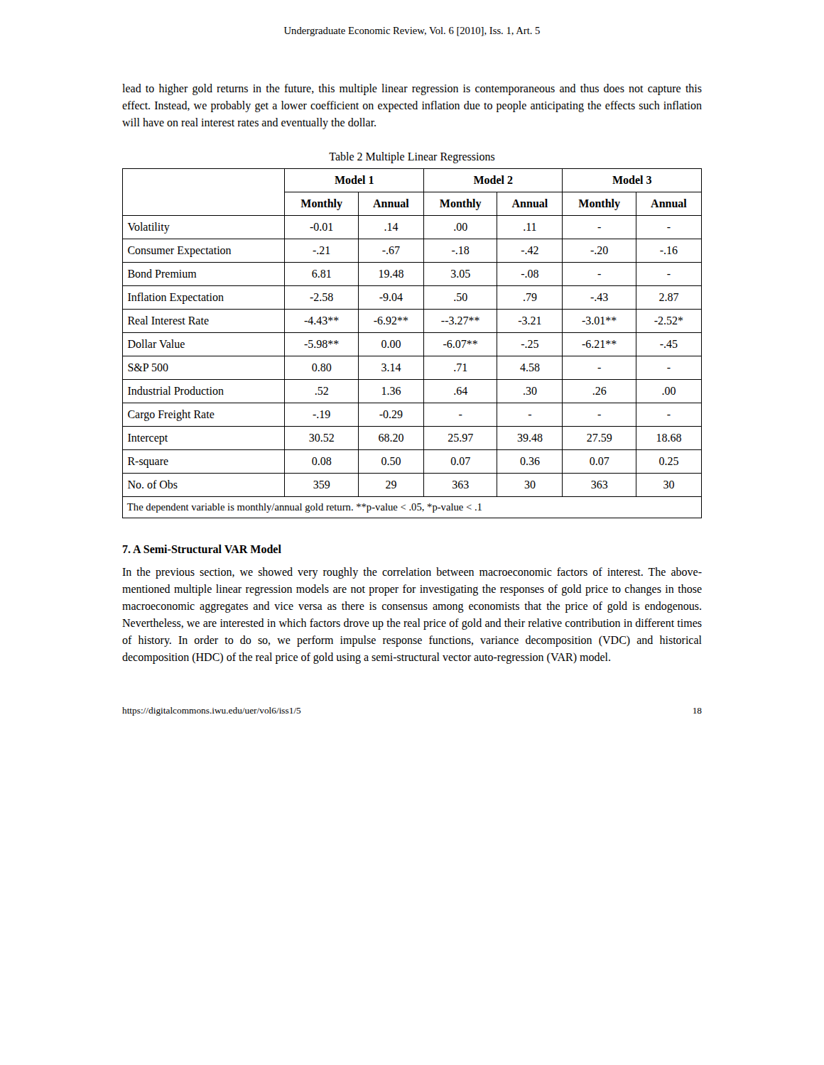Undergraduate Economic Review, Vol. 6 [2010], Iss. 1, Art. 5
lead to higher gold returns in the future, this multiple linear regression is contemporaneous and thus does not capture this effect. Instead, we probably get a lower coefficient on expected inflation due to people anticipating the effects such inflation will have on real interest rates and eventually the dollar.
Table 2 Multiple Linear Regressions
| | Model 1 | Model 2 | Model 3 |
| --- | --- | --- | --- |
| Monthly | Annual | Monthly | Annual | Monthly | Annual |
| Volatility | -0.01 | .14 | .00 | .11 | - | - |
| Consumer Expectation | -.21 | -.67 | -.18 | -.42 | -.20 | -.16 |
| Bond Premium | 6.81 | 19.48 | 3.05 | -.08 | - | - |
| Inflation Expectation | -2.58 | -9.04 | .50 | .79 | -.43 | 2.87 |
| Real Interest Rate | -4.43** | -6.92** | --3.27** | -3.21 | -3.01** | -2.52* |
| Dollar Value | -5.98** | 0.00 | -6.07** | -.25 | -6.21** | -.45 |
| S&P 500 | 0.80 | 3.14 | .71 | 4.58 | - | - |
| Industrial Production | .52 | 1.36 | .64 | .30 | .26 | .00 |
| Cargo Freight Rate | -.19 | -0.29 | - | - | - | - |
| Intercept | 30.52 | 68.20 | 25.97 | 39.48 | 27.59 | 18.68 |
| R-square | 0.08 | 0.50 | 0.07 | 0.36 | 0.07 | 0.25 |
| No. of Obs | 359 | 29 | 363 | 30 | 363 | 30 |
| The dependent variable is monthly/annual gold return. **p-value < .05, *p-value < .1 |
7. A Semi-Structural VAR Model
In the previous section, we showed very roughly the correlation between macroeconomic factors of interest. The above-mentioned multiple linear regression models are not proper for investigating the responses of gold price to changes in those macroeconomic aggregates and vice versa as there is consensus among economists that the price of gold is endogenous. Nevertheless, we are interested in which factors drove up the real price of gold and their relative contribution in different times of history. In order to do so, we perform impulse response functions, variance decomposition (VDC) and historical decomposition (HDC) of the real price of gold using a semi-structural vector auto-regression (VAR) model.
https://digitalcommons.iwu.edu/uer/vol6/iss1/5 18